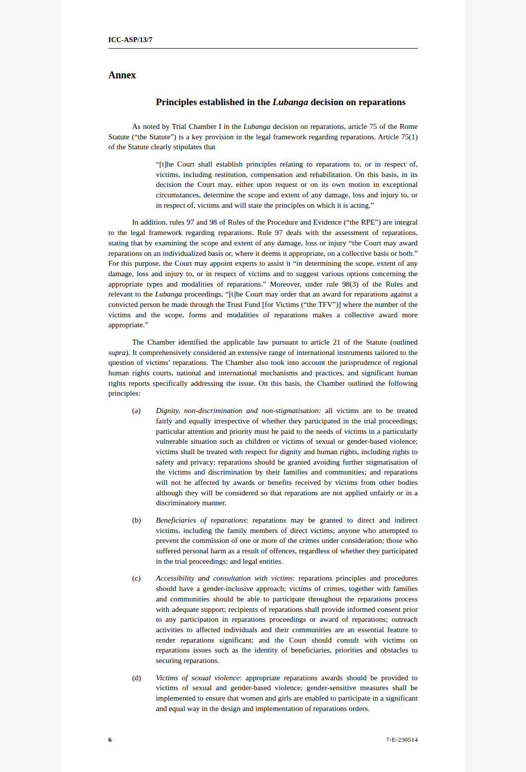ICC-ASP/13/7
Annex
Principles established in the Lubanga decision on reparations
As noted by Trial Chamber I in the Lubanga decision on reparations, article 75 of the Rome Statute (“the Statute”) is a key provision in the legal framework regarding reparations. Article 75(1) of the Statute clearly stipulates that
“[t]he Court shall establish principles relating to reparations to, or in respect of, victims, including restitution, compensation and rehabilitation. On this basis, in its decision the Court may, either upon request or on its own motion in exceptional circumstances, determine the scope and extent of any damage, loss and injury to, or in respect of, victims and will state the principles on which it is acting.”
In addition, rules 97 and 98 of Rules of the Procedure and Evidence (“the RPE”) are integral to the legal framework regarding reparations. Rule 97 deals with the assessment of reparations, stating that by examining the scope and extent of any damage, loss or injury “the Court may award reparations on an individualized basis or, where it deems it appropriate, on a collective basis or both.” For this purpose, the Court may appoint experts to assist it “in determining the scope, extent of any damage, loss and injury to, or in respect of victims and to suggest various options concerning the appropriate types and modalities of reparations.” Moreover, under rule 98(3) of the Rules and relevant to the Lubanga proceedings, “[t]he Court may order that an award for reparations against a convicted person be made through the Trust Fund [for Victims (“the TFV”)] where the number of the victims and the scope, forms and modalities of reparations makes a collective award more appropriate.”
The Chamber identified the applicable law pursuant to article 21 of the Statute (outlined supra). It comprehensively considered an extensive range of international instruments tailored to the question of victims’ reparations. The Chamber also took into account the jurisprudence of regional human rights courts, national and international mechanisms and practices, and significant human rights reports specifically addressing the issue. On this basis, the Chamber outlined the following principles:
(a) Dignity, non-discrimination and non-stigmatisation: all victims are to be treated fairly and equally irrespective of whether they participated in the trial proceedings; particular attention and priority must be paid to the needs of victims in a particularly vulnerable situation such as children or victims of sexual or gender-based violence; victims shall be treated with respect for dignity and human rights, including rights to safety and privacy; reparations should be granted avoiding further stigmatisation of the victims and discrimination by their families and communities; and reparations will not be affected by awards or benefits received by victims from other bodies although they will be considered so that reparations are not applied unfairly or in a discriminatory manner.
(b) Beneficiaries of reparations: reparations may be granted to direct and indirect victims, including the family members of direct victims; anyone who attempted to prevent the commission of one or more of the crimes under consideration; those who suffered personal harm as a result of offences, regardless of whether they participated in the trial proceedings; and legal entities.
(c) Accessibility and consultation with victims: reparations principles and procedures should have a gender-inclusive approach; victims of crimes, together with families and communities should be able to participate throughout the reparations process with adequate support; recipients of reparations shall provide informed consent prior to any participation in reparations proceedings or award of reparations; outreach activities to affected individuals and their communities are an essential feature to render reparations significant; and the Court should consult with victims on reparations issues such as the identity of beneficiaries, priorities and obstacles to securing reparations.
(d) Victims of sexual violence: appropriate reparations awards should be provided to victims of sexual and gender-based violence; gender-sensitive measures shall be implemented to ensure that women and girls are enabled to participate in a significant and equal way in the design and implementation of reparations orders.
6 7-E-230514